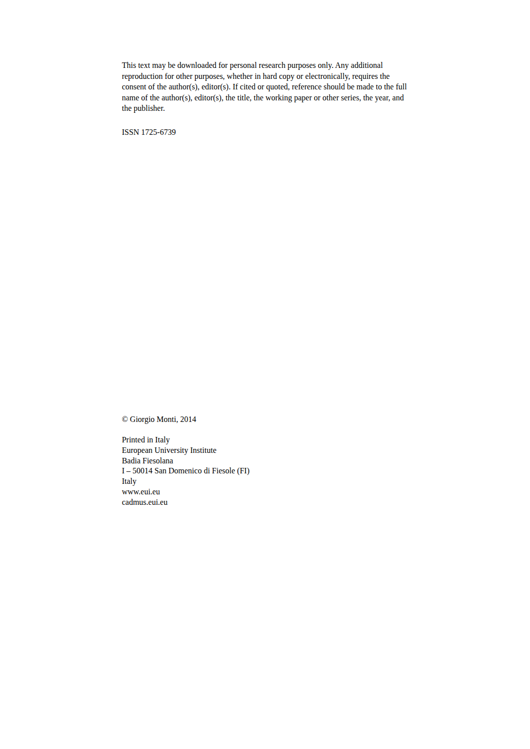This text may be downloaded for personal research purposes only. Any additional reproduction for other purposes, whether in hard copy or electronically, requires the consent of the author(s), editor(s). If cited or quoted, reference should be made to the full name of the author(s), editor(s), the title, the working paper or other series, the year, and the publisher.
ISSN 1725-6739
© Giorgio Monti, 2014
Printed in Italy European University Institute Badia Fiesolana I – 50014 San Domenico di Fiesole (FI) Italy www.eui.eu cadmus.eui.eu